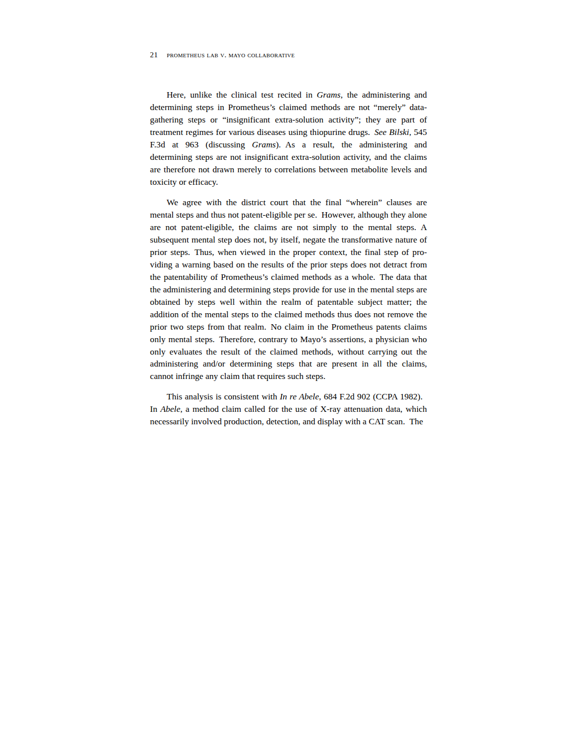21 PROMETHEUS LAB v. MAYO COLLABORATIVE
Here, unlike the clinical test recited in Grams, the administering and determining steps in Prometheus’s claimed methods are not “merely” data-gathering steps or “insignificant extra-solution activity”; they are part of treatment regimes for various diseases using thiopurine drugs. See Bilski, 545 F.3d at 963 (discussing Grams). As a result, the administering and determining steps are not insignificant extra-solution activity, and the claims are therefore not drawn merely to correlations between metabolite levels and toxicity or efficacy.
We agree with the district court that the final “wherein” clauses are mental steps and thus not patent-eligible per se. However, although they alone are not patent-eligible, the claims are not simply to the mental steps. A subsequent mental step does not, by itself, negate the transformative nature of prior steps. Thus, when viewed in the proper context, the final step of pro­viding a warning based on the results of the prior steps does not detract from the patentability of Prometheus’s claimed methods as a whole. The data that the adminis­tering and determining steps provide for use in the men­tal steps are obtained by steps well within the realm of patentable subject matter; the addition of the mental steps to the claimed methods thus does not remove the prior two steps from that realm. No claim in the Prome­theus patents claims only mental steps. Therefore, con­trary to Mayo’s assertions, a physician who only evaluates the result of the claimed methods, without carrying out the administering and/or determining steps that are present in all the claims, cannot infringe any claim that requires such steps.
This analysis is consistent with In re Abele, 684 F.2d 902 (CCPA 1982). In Abele, a method claim called for the use of X-ray attenuation data, which necessarily involved production, detection, and display with a CAT scan. The